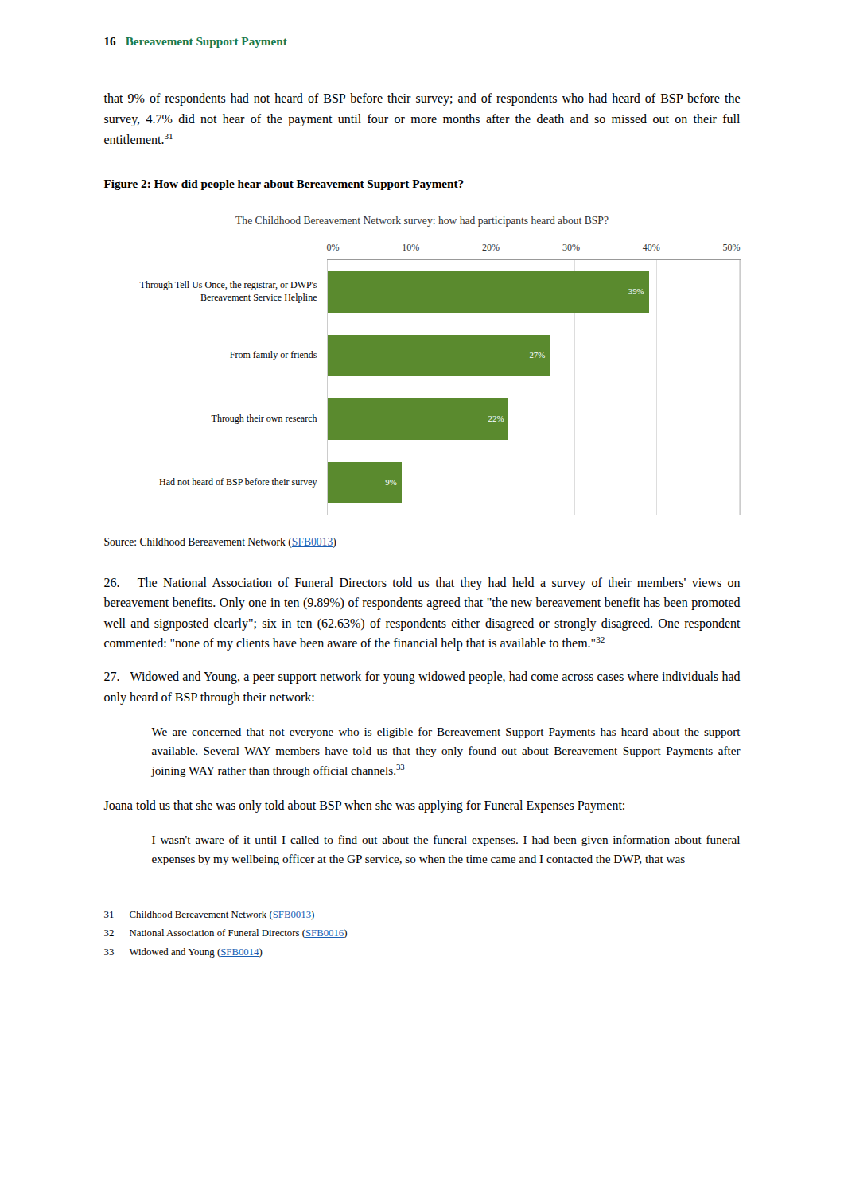16 Bereavement Support Payment
that 9% of respondents had not heard of BSP before their survey; and of respondents who had heard of BSP before the survey, 4.7% did not hear of the payment until four or more months after the death and so missed out on their full entitlement.31
Figure 2: How did people hear about Bereavement Support Payment?
The Childhood Bereavement Network survey: how had participants heard about BSP?
0% 10% 20% 30% 40% 50%
Through Tell Us Once, the registrar, or DWP's Bereavement Service Helpline
39%
From family or friends
27%
Through their own research
22%
Had not heard of BSP before their survey
9%
Source: Childhood Bereavement Network (SFB0013)
26. The National Association of Funeral Directors told us that they had held a survey of their members' views on bereavement benefits. Only one in ten (9.89%) of respondents agreed that "the new bereavement benefit has been promoted well and signposted clearly"; six in ten (62.63%) of respondents either disagreed or strongly disagreed. One respondent commented: "none of my clients have been aware of the financial help that is available to them."32
27. Widowed and Young, a peer support network for young widowed people, had come across cases where individuals had only heard of BSP through their network:
We are concerned that not everyone who is eligible for Bereavement Support Payments has heard about the support available. Several WAY members have told us that they only found out about Bereavement Support Payments after joining WAY rather than through official channels.33
Joana told us that she was only told about BSP when she was applying for Funeral Expenses Payment:
I wasn't aware of it until I called to find out about the funeral expenses. I had been given information about funeral expenses by my wellbeing officer at the GP service, so when the time came and I contacted the DWP, that was
31 Childhood Bereavement Network (SFB0013)
32 National Association of Funeral Directors (SFB0016)
33 Widowed and Young (SFB0014)